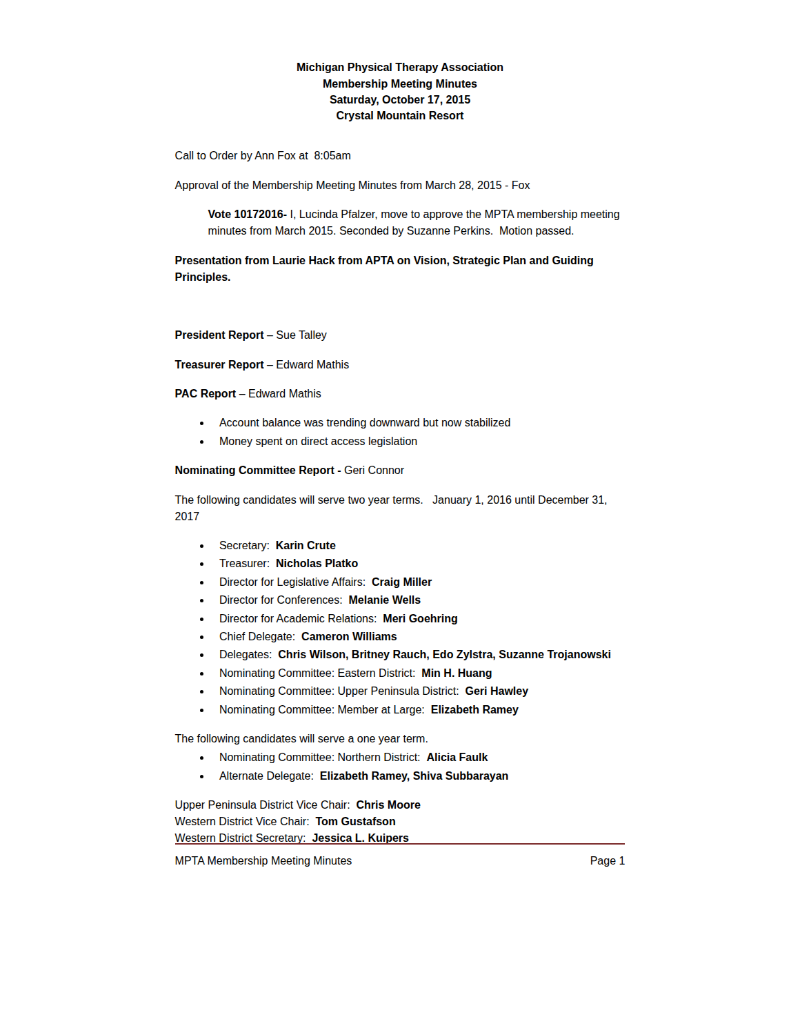Michigan Physical Therapy Association
Membership Meeting Minutes
Saturday, October 17, 2015
Crystal Mountain Resort
Call to Order by Ann Fox at 8:05am
Approval of the Membership Meeting Minutes from March 28, 2015 - Fox
Vote 10172016- I, Lucinda Pfalzer, move to approve the MPTA membership meeting minutes from March 2015. Seconded by Suzanne Perkins. Motion passed.
Presentation from Laurie Hack from APTA on Vision, Strategic Plan and Guiding Principles.
President Report – Sue Talley
Treasurer Report – Edward Mathis
PAC Report – Edward Mathis
Account balance was trending downward but now stabilized
Money spent on direct access legislation
Nominating Committee Report - Geri Connor
The following candidates will serve two year terms. January 1, 2016 until December 31, 2017
Secretary: Karin Crute
Treasurer: Nicholas Platko
Director for Legislative Affairs: Craig Miller
Director for Conferences: Melanie Wells
Director for Academic Relations: Meri Goehring
Chief Delegate: Cameron Williams
Delegates: Chris Wilson, Britney Rauch, Edo Zylstra, Suzanne Trojanowski
Nominating Committee: Eastern District: Min H. Huang
Nominating Committee: Upper Peninsula District: Geri Hawley
Nominating Committee: Member at Large: Elizabeth Ramey
The following candidates will serve a one year term.
Nominating Committee: Northern District: Alicia Faulk
Alternate Delegate: Elizabeth Ramey, Shiva Subbarayan
Upper Peninsula District Vice Chair: Chris Moore
Western District Vice Chair: Tom Gustafson
Western District Secretary: Jessica L. Kuipers
MPTA Membership Meeting Minutes Page 1